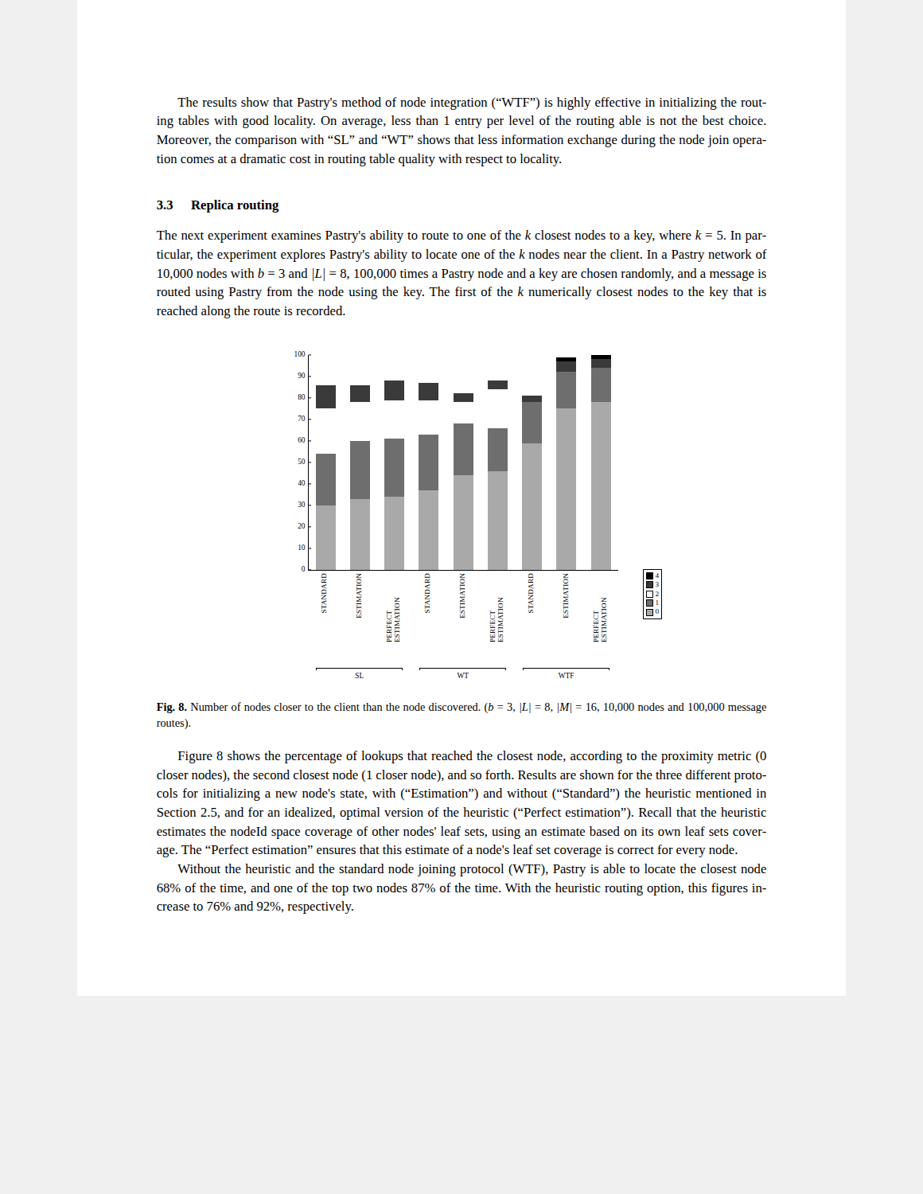The results show that Pastry's method of node integration (“WTF”) is highly effective in initializing the routing tables with good locality. On average, less than 1 entry per level of the routing able is not the best choice. Moreover, the comparison with “SL” and “WT” shows that less information exchange during the node join operation comes at a dramatic cost in routing table quality with respect to locality.
3.3 Replica routing
The next experiment examines Pastry's ability to route to one of the k closest nodes to a key, where k = 5. In particular, the experiment explores Pastry's ability to locate one of the k nodes near the client. In a Pastry network of 10,000 nodes with b = 3 and |L| = 8, 100,000 times a Pastry node and a key are chosen randomly, and a message is routed using Pastry from the node using the key. The first of the k numerically closest nodes to the key that is reached along the route is recorded.
Percentage of lookups
100
90
80
70
60
50
40
30
20
10
0
4
3
2
1
0
STANDARD
ESTIMATION
PERFECT
ESTIMATION
STANDARD
ESTIMATION
PERFECT
ESTIMATION
STANDARD
ESTIMATION
PERFECT
ESTIMATION
SL
WT
WTF
Fig. 8. Number of nodes closer to the client than the node discovered. (b = 3, |L| = 8, |M| = 16, 10,000 nodes and 100,000 message routes).
Figure 8 shows the percentage of lookups that reached the closest node, according to the proximity metric (0 closer nodes), the second closest node (1 closer node), and so forth. Results are shown for the three different protocols for initializing a new node's state, with (“Estimation”) and without (“Standard”) the heuristic mentioned in Section 2.5, and for an idealized, optimal version of the heuristic (“Perfect estimation”). Recall that the heuristic estimates the nodeId space coverage of other nodes' leaf sets, using an estimate based on its own leaf sets coverage. The “Perfect estimation” ensures that this estimate of a node's leaf set coverage is correct for every node.
Without the heuristic and the standard node joining protocol (WTF), Pastry is able to locate the closest node 68% of the time, and one of the top two nodes 87% of the time. With the heuristic routing option, this figures increase to 76% and 92%, respectively.